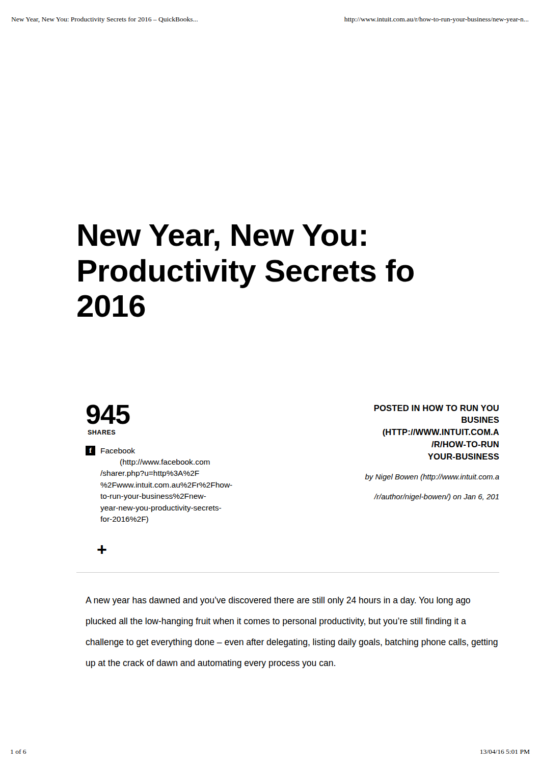New Year, New You: Productivity Secrets for 2016 – QuickBooks...
http://www.intuit.com.au/r/how-to-run-your-business/new-year-n...
New Year, New You:
Productivity Secrets fo
2016
945
SHARES
f
Facebook (http://www.facebook.com /sharer.php?u=http%3A%2F %2Fwww.intuit.com.au%2Fr%2Fhow- to-run-your-business%2Fnew- year-new-you-productivity-secrets- for-2016%2F)
+
POSTED IN HOW TO RUN YOU
BUSINES
(HTTP://WWW.INTUIT.COM.A
/R/HOW-TO-RUN
YOUR-BUSINESS
by Nigel Bowen (http://www.intuit.com.a
/r/author/nigel-bowen/) on Jan 6, 201
A new year has dawned and you’ve discovered there are still only 24 hours in a day. You long ago plucked all the low-hanging fruit when it comes to personal productivity, but you’re still finding it a challenge to get everything done – even after delegating, listing daily goals, batching phone calls, getting up at the crack of dawn and automating every process you can.
1 of 6
13/04/16 5:01 PM